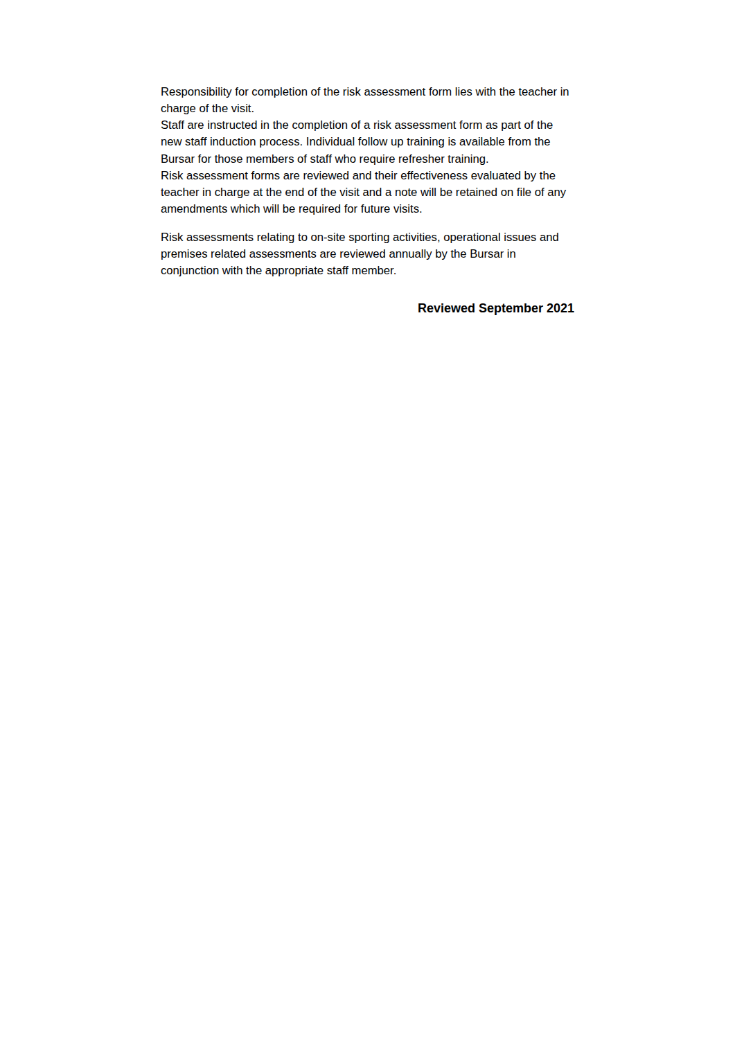Responsibility for completion of the risk assessment form lies with the teacher in charge of the visit.
Staff are instructed in the completion of a risk assessment form as part of the new staff induction process. Individual follow up training is available from the Bursar for those members of staff who require refresher training.
Risk assessment forms are reviewed and their effectiveness evaluated by the teacher in charge at the end of the visit and a note will be retained on file of any amendments which will be required for future visits.
Risk assessments relating to on-site sporting activities, operational issues and premises related assessments are reviewed annually by the Bursar in conjunction with the appropriate staff member.
Reviewed September 2021